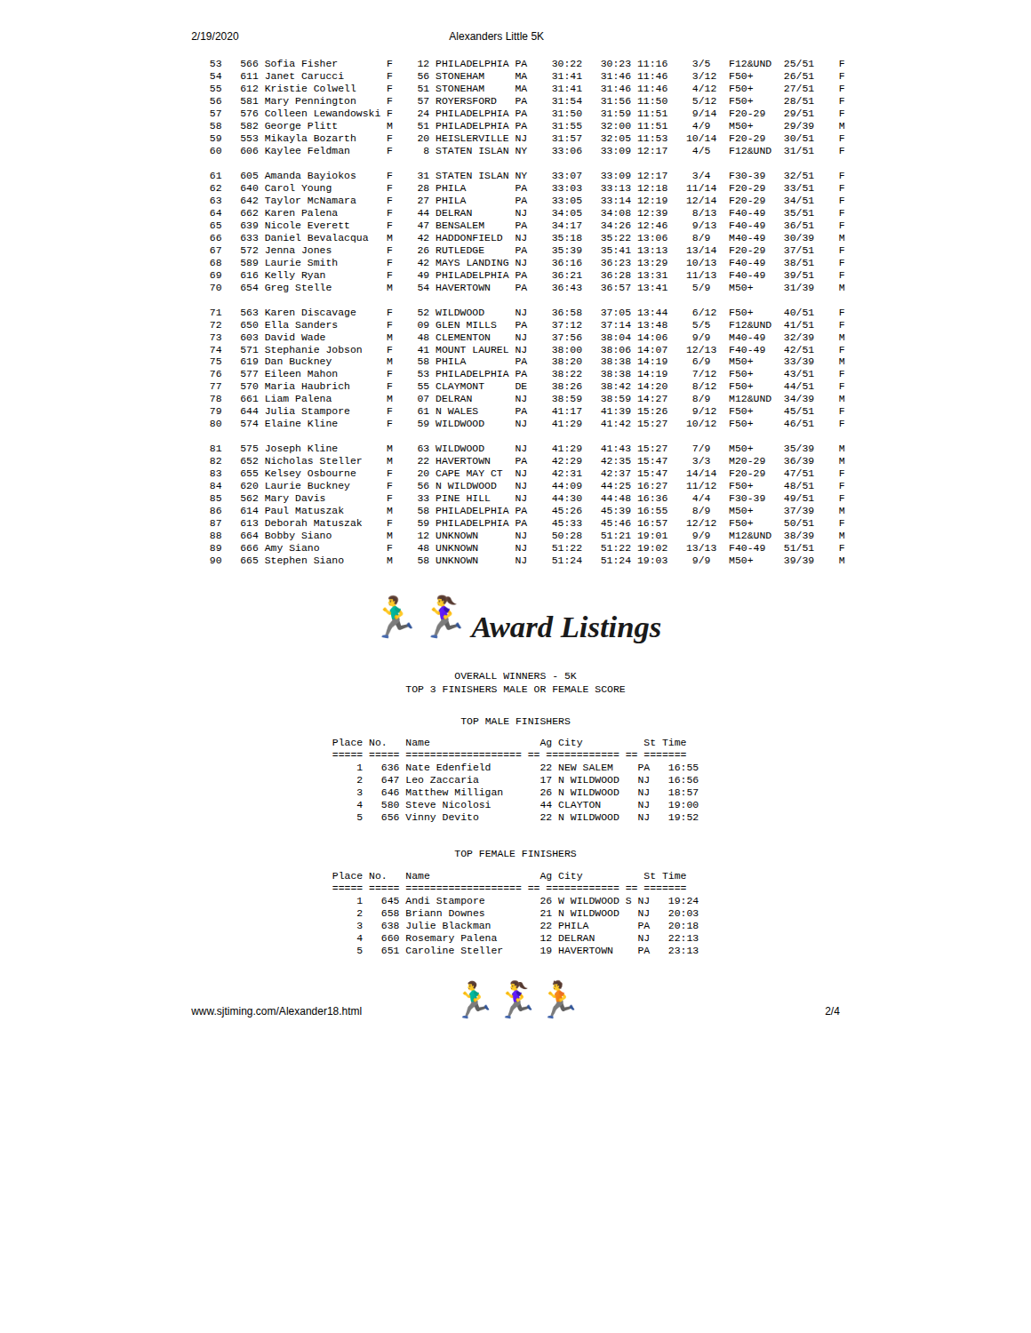2/19/2020
Alexanders Little 5K
   53   566 Sofia Fisher        F    12 PHILADELPHIA PA    30:22   30:23 11:16    3/5   F12&UND  25/51    F
   54   611 Janet Carucci       F    56 STONEHAM     MA    31:41   31:46 11:46    3/12  F50+     26/51    F
   55   612 Kristie Colwell     F    51 STONEHAM     MA    31:41   31:46 11:46    4/12  F50+     27/51    F
   56   581 Mary Pennington     F    57 ROYERSFORD   PA    31:54   31:56 11:50    5/12  F50+     28/51    F
   57   576 Colleen Lewandowski F    24 PHILADELPHIA PA    31:50   31:59 11:51    9/14  F20-29   29/51    F
   58   582 George Plitt        M    51 PHILADELPHIA PA    31:55   32:00 11:51    4/9   M50+     29/39    M
   59   553 Mikayla Bozarth     F    20 HEISLERVILLE NJ    31:57   32:05 11:53   10/14  F20-29   30/51    F
   60   606 Kaylee Feldman      F     8 STATEN ISLAN NY    33:06   33:09 12:17    4/5   F12&UND  31/51    F

   61   605 Amanda Bayiokos     F    31 STATEN ISLAN NY    33:07   33:09 12:17    3/4   F30-39   32/51    F
   62   640 Carol Young         F    28 PHILA        PA    33:03   33:13 12:18   11/14  F20-29   33/51    F
   63   642 Taylor McNamara     F    27 PHILA        PA    33:05   33:14 12:19   12/14  F20-29   34/51    F
   64   662 Karen Palena        F    44 DELRAN       NJ    34:05   34:08 12:39    8/13  F40-49   35/51    F
   65   639 Nicole Everett      F    47 BENSALEM     PA    34:17   34:26 12:46    9/13  F40-49   36/51    F
   66   633 Daniel Bevalacqua   M    42 HADDONFIELD  NJ    35:18   35:22 13:06    8/9   M40-49   30/39    M
   67   572 Jenna Jones         F    26 RUTLEDGE     PA    35:39   35:41 13:13   13/14  F20-29   37/51    F
   68   589 Laurie Smith        F    42 MAYS LANDING NJ    36:16   36:23 13:29   10/13  F40-49   38/51    F
   69   616 Kelly Ryan          F    49 PHILADELPHIA PA    36:21   36:28 13:31   11/13  F40-49   39/51    F
   70   654 Greg Stelle         M    54 HAVERTOWN    PA    36:43   36:57 13:41    5/9   M50+     31/39    M

   71   563 Karen Discavage     F    52 WILDWOOD     NJ    36:58   37:05 13:44    6/12  F50+     40/51    F
   72   650 Ella Sanders        F    09 GLEN MILLS   PA    37:12   37:14 13:48    5/5   F12&UND  41/51    F
   73   603 David Wade          M    48 CLEMENTON    NJ    37:56   38:04 14:06    9/9   M40-49   32/39    M
   74   571 Stephanie Jobson    F    41 MOUNT LAUREL NJ    38:00   38:06 14:07   12/13  F40-49   42/51    F
   75   619 Dan Buckney         M    58 PHILA        PA    38:20   38:38 14:19    6/9   M50+     33/39    M
   76   577 Eileen Mahon        F    53 PHILADELPHIA PA    38:22   38:38 14:19    7/12  F50+     43/51    F
   77   570 Maria Haubrich      F    55 CLAYMONT     DE    38:26   38:42 14:20    8/12  F50+     44/51    F
   78   661 Liam Palena         M    07 DELRAN       NJ    38:59   38:59 14:27    8/9   M12&UND  34/39    M
   79   644 Julia Stampore      F    61 N WALES      PA    41:17   41:39 15:26    9/12  F50+     45/51    F
   80   574 Elaine Kline        F    59 WILDWOOD     NJ    41:29   41:42 15:27   10/12  F50+     46/51    F

   81   575 Joseph Kline        M    63 WILDWOOD     NJ    41:29   41:43 15:27    7/9   M50+     35/39    M
   82   652 Nicholas Steller    M    22 HAVERTOWN    PA    42:29   42:35 15:47    3/3   M20-29   36/39    M
   83   655 Kelsey Osbourne     F    20 CAPE MAY CT  NJ    42:31   42:37 15:47   14/14  F20-29   47/51    F
   84   620 Laurie Buckney      F    56 N WILDWOOD   NJ    44:09   44:25 16:27   11/12  F50+     48/51    F
   85   562 Mary Davis          F    33 PINE HILL    NJ    44:30   44:48 16:36    4/4   F30-39   49/51    F
   86   614 Paul Matuszak       M    58 PHILADELPHIA PA    45:26   45:39 16:55    8/9   M50+     37/39    M
   87   613 Deborah Matuszak    F    59 PHILADELPHIA PA    45:33   45:46 16:57   12/12  F50+     50/51    F
   88   664 Bobby Siano         M    12 UNKNOWN      NJ    50:28   51:21 19:01    9/9   M12&UND  38/39    M
   89   666 Amy Siano           F    48 UNKNOWN      NJ    51:22   51:22 19:02   13/13  F40-49   51/51    F
   90   665 Stephen Siano       M    58 UNKNOWN      NJ    51:24   51:24 19:03    9/9   M50+     39/39    M
🏃‍♂️🏃‍♀️ Award Listings
OVERALL WINNERS - 5K
TOP 3 FINISHERS MALE OR FEMALE SCORE
TOP MALE FINISHERS
Place No.   Name                  Ag City          St Time
===== ===== =================== == ============ == =======
    1   636 Nate Edenfield        22 NEW SALEM    PA   16:55
    2   647 Leo Zaccaria          17 N WILDWOOD   NJ   16:56
    3   646 Matthew Milligan      26 N WILDWOOD   NJ   18:57
    4   580 Steve Nicolosi        44 CLAYTON      NJ   19:00
    5   656 Vinny Devito          22 N WILDWOOD   NJ   19:52
TOP FEMALE FINISHERS
Place No.   Name                  Ag City          St Time
===== ===== =================== == ============ == =======
    1   645 Andi Stampore         26 W WILDWOOD S NJ   19:24
    2   658 Briann Downes         21 N WILDWOOD   NJ   20:03
    3   638 Julie Blackman        22 PHILA        PA   20:18
    4   660 Rosemary Palena       12 DELRAN       NJ   22:13
    5   651 Caroline Steller      19 HAVERTOWN    PA   23:13
🏃‍♂️🏃‍♀️🏃
www.sjtiming.com/Alexander18.html
2/4